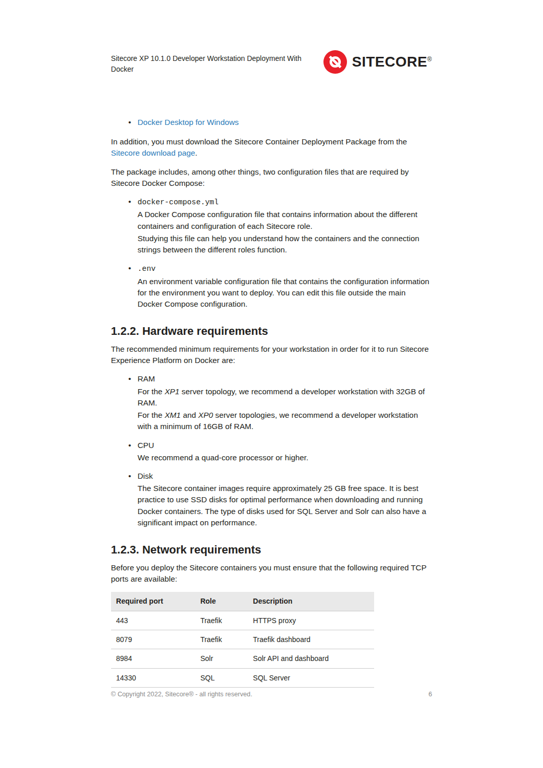Sitecore XP 10.1.0 Developer Workstation Deployment With Docker
SITECORE®
Docker Desktop for Windows
In addition, you must download the Sitecore Container Deployment Package from the Sitecore download page.
The package includes, among other things, two configuration files that are required by Sitecore Docker Compose:
docker-compose.yml A Docker Compose configuration file that contains information about the different containers and configuration of each Sitecore role. Studying this file can help you understand how the containers and the connection strings between the different roles function.
.env An environment variable configuration file that contains the configuration information for the environment you want to deploy. You can edit this file outside the main Docker Compose configuration.
1.2.2. Hardware requirements
The recommended minimum requirements for your workstation in order for it to run Sitecore Experience Platform on Docker are:
RAM For the XP1 server topology, we recommend a developer workstation with 32GB of RAM. For the XM1 and XP0 server topologies, we recommend a developer workstation with a minimum of 16GB of RAM.
CPU We recommend a quad-core processor or higher.
Disk The Sitecore container images require approximately 25 GB free space. It is best practice to use SSD disks for optimal performance when downloading and running Docker containers. The type of disks used for SQL Server and Solr can also have a significant impact on performance.
1.2.3. Network requirements
Before you deploy the Sitecore containers you must ensure that the following required TCP ports are available:
| Required port | Role | Description |
| --- | --- | --- |
| 443 | Traefik | HTTPS proxy |
| 8079 | Traefik | Traefik dashboard |
| 8984 | Solr | Solr API and dashboard |
| 14330 | SQL | SQL Server |
© Copyright 2022, Sitecore® - all rights reserved.
6